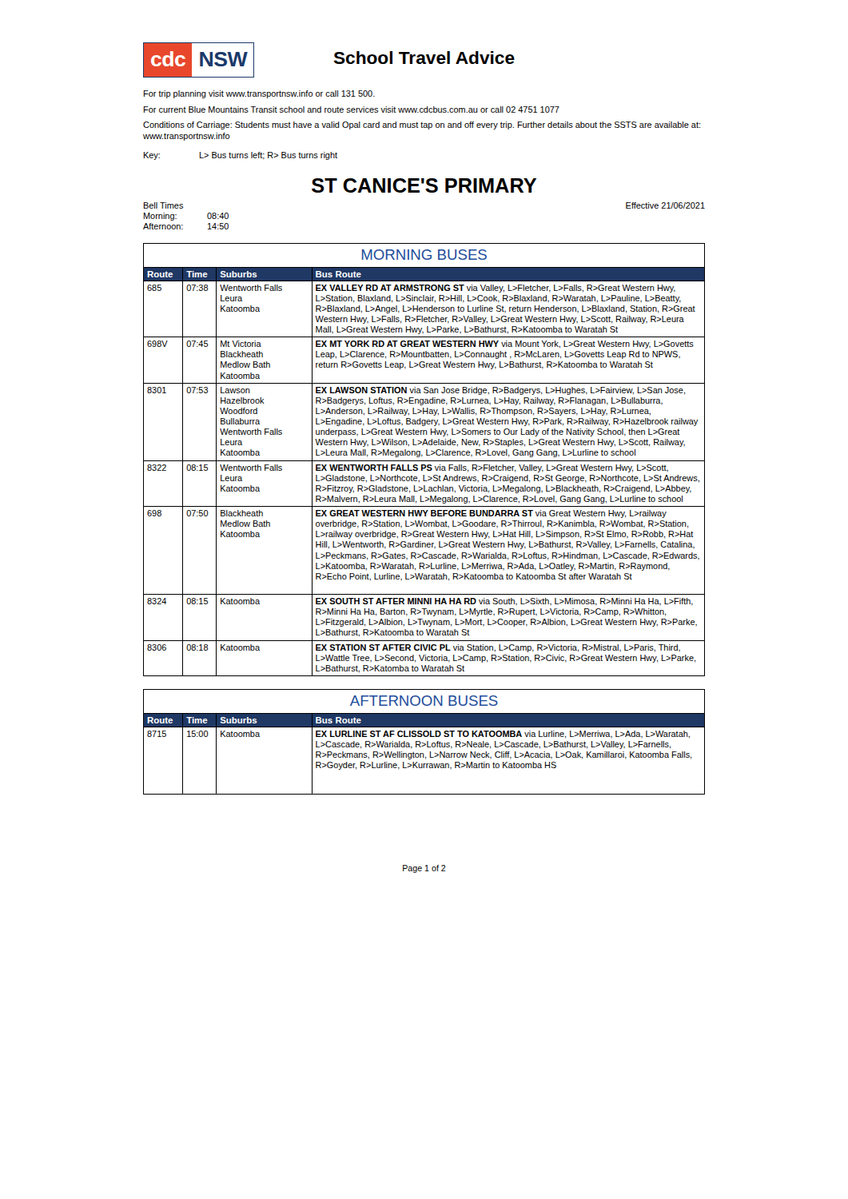cdc NSW
School Travel Advice
For trip planning visit www.transportnsw.info or call 131 500.
For current Blue Mountains Transit school and route services visit www.cdcbus.com.au or call 02 4751 1077
Conditions of Carriage: Students must have a valid Opal card and must tap on and off every trip. Further details about the SSTS are available at: www.transportnsw.info
Key:
L> Bus turns left; R> Bus turns right
ST CANICE'S PRIMARY
Effective 21/06/2021
| Bell Times | |
| Morning: | 08:40 |
| Afternoon: | 14:50 |
MORNING BUSES
| Route | Time | Suburbs | Bus Route |
| --- | --- | --- | --- |
| 685 | 07:38 | Wentworth Falls Leura Katoomba | EX VALLEY RD AT ARMSTRONG ST via Valley, L>Fletcher, L>Falls, R>Great Western Hwy, L>Station, Blaxland, L>Sinclair, R>Hill, L>Cook, R>Blaxland, R>Waratah, L>Pauline, L>Beatty, R>Blaxland, L>Angel, L>Henderson to Lurline St, return Henderson, L>Blaxland, Station, R>Great Western Hwy, L>Falls, R>Fletcher, R>Valley, L>Great Western Hwy, L>Scott, Railway, R>Leura Mall, L>Great Western Hwy, L>Parke, L>Bathurst, R>Katoomba to Waratah St |
| 698V | 07:45 | Mt Victoria Blackheath Medlow Bath Katoomba | EX MT YORK RD AT GREAT WESTERN HWY via Mount York, L>Great Western Hwy, L>Govetts Leap, L>Clarence, R>Mountbatten, L>Connaught , R>McLaren, L>Govetts Leap Rd to NPWS, return R>Govetts Leap, L>Great Western Hwy, L>Bathurst, R>Katoomba to Waratah St |
| 8301 | 07:53 | Lawson Hazelbrook Woodford Bullaburra Wentworth Falls Leura Katoomba | EX LAWSON STATION via San Jose Bridge, R>Badgerys, L>Hughes, L>Fairview, L>San Jose, R>Badgerys, Loftus, R>Engadine, R>Lurnea, L>Hay, Railway, R>Flanagan, L>Bullaburra, L>Anderson, L>Railway, L>Hay, L>Wallis, R>Thompson, R>Sayers, L>Hay, R>Lurnea, L>Engadine, L>Loftus, Badgery, L>Great Western Hwy, R>Park, R>Railway, R>Hazelbrook railway underpass, L>Great Western Hwy, L>Somers to Our Lady of the Nativity School, then L>Great Western Hwy, L>Wilson, L>Adelaide, New, R>Staples, L>Great Western Hwy, L>Scott, Railway, L>Leura Mall, R>Megalong, L>Clarence, R>Lovel, Gang Gang, L>Lurline to school |
| 8322 | 08:15 | Wentworth Falls Leura Katoomba | EX WENTWORTH FALLS PS via Falls, R>Fletcher, Valley, L>Great Western Hwy, L>Scott, L>Gladstone, L>Northcote, L>St Andrews, R>Craigend, R>St George, R>Northcote, L>St Andrews, R>Fitzroy, R>Gladstone, L>Lachlan, Victoria, L>Megalong, L>Blackheath, R>Craigend, L>Abbey, R>Malvern, R>Leura Mall, L>Megalong, L>Clarence, R>Lovel, Gang Gang, L>Lurline to school |
| 698 | 07:50 | Blackheath Medlow Bath Katoomba | EX GREAT WESTERN HWY BEFORE BUNDARRA ST via Great Western Hwy, L>railway overbridge, R>Station, L>Wombat, L>Goodare, R>Thirroul, R>Kanimbla, R>Wombat, R>Station, L>railway overbridge, R>Great Western Hwy, L>Hat Hill, L>Simpson, R>St Elmo, R>Robb, R>Hat Hill, L>Wentworth, R>Gardiner, L>Great Western Hwy, L>Bathurst, R>Valley, L>Farnells, Catalina, L>Peckmans, R>Gates, R>Cascade, R>Warialda, R>Loftus, R>Hindman, L>Cascade, R>Edwards, L>Katoomba, R>Waratah, R>Lurline, L>Merriwa, R>Ada, L>Oatley, R>Martin, R>Raymond, R>Echo Point, Lurline, L>Waratah, R>Katoomba to Katoomba St after Waratah St |
| 8324 | 08:15 | Katoomba | EX SOUTH ST AFTER MINNI HA HA RD via South, L>Sixth, L>Mimosa, R>Minni Ha Ha, L>Fifth, R>Minni Ha Ha, Barton, R>Twynam, L>Myrtle, R>Rupert, L>Victoria, R>Camp, R>Whitton, L>Fitzgerald, L>Albion, L>Twynam, L>Mort, L>Cooper, R>Albion, L>Great Western Hwy, R>Parke, L>Bathurst, R>Katoomba to Waratah St |
| 8306 | 08:18 | Katoomba | EX STATION ST AFTER CIVIC PL via Station, L>Camp, R>Victoria, R>Mistral, L>Paris, Third, L>Wattle Tree, L>Second, Victoria, L>Camp, R>Station, R>Civic, R>Great Western Hwy, L>Parke, L>Bathurst, R>Katomba to Waratah St |
AFTERNOON BUSES
| Route | Time | Suburbs | Bus Route |
| --- | --- | --- | --- |
| 8715 | 15:00 | Katoomba | EX LURLINE ST AF CLISSOLD ST TO KATOOMBA via Lurline, L>Merriwa, L>Ada, L>Waratah, L>Cascade, R>Warialda, R>Loftus, R>Neale, L>Cascade, L>Bathurst, L>Valley, L>Farnells, R>Peckmans, R>Wellington, L>Narrow Neck, Cliff, L>Acacia, L>Oak, Kamillaroi, Katoomba Falls, R>Goyder, R>Lurline, L>Kurrawan, R>Martin to Katoomba HS |
Page 1 of 2